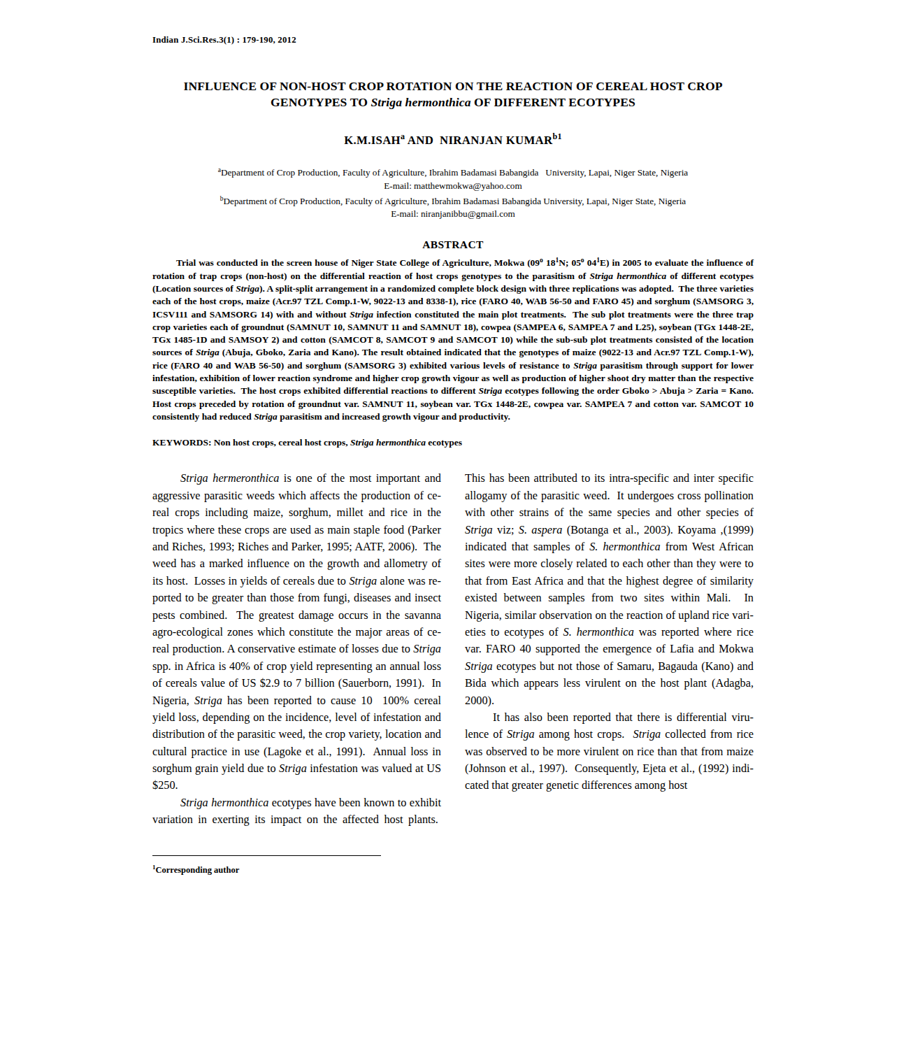Indian J.Sci.Res.3(1) : 179-190, 2012
Influence of Non-Host Crop Rotation on the Reaction of Cereal Host Crop Genotypes to Striga hermonthica of Different Ecotypes
K.M.ISAHa AND NIRANJAN KUMARb1
aDepartment of Crop Production, Faculty of Agriculture, Ibrahim Badamasi Babangida University, Lapai, Niger State, NigeriaE-mail: matthewmokwa@yahoo.com
bDepartment of Crop Production, Faculty of Agriculture, Ibrahim Badamasi Babangida University, Lapai, Niger State, NigeriaE-mail: niranjanibbu@gmail.com
ABSTRACT
Trial was conducted in the screen house of Niger State College of Agriculture, Mokwa (09o 181N; 05o 041E) in 2005 to evaluate the influence of rotation of trap crops (non-host) on the differential reaction of host crops genotypes to the parasitism of Striga hermonthica of different ecotypes (Location sources of Striga). A split-split arrangement in a randomized complete block design with three replications was adopted. The three varieties each of the host crops, maize (Acr.97 TZL Comp.1-W, 9022-13 and 8338-1), rice (FARO 40, WAB 56-50 and FARO 45) and sorghum (SAMSORG 3, ICSV111 and SAMSORG 14) with and without Striga infection constituted the main plot treatments. The sub plot treatments were the three trap crop varieties each of groundnut (SAMNUT 10, SAMNUT 11 and SAMNUT 18), cowpea (SAMPEA 6, SAMPEA 7 and L25), soybean (TGx 1448-2E, TGx 1485-1D and SAMSOY 2) and cotton (SAMCOT 8, SAMCOT 9 and SAMCOT 10) while the sub-sub plot treatments consisted of the location sources of Striga (Abuja, Gboko, Zaria and Kano). The result obtained indicated that the genotypes of maize (9022-13 and Acr.97 TZL Comp.1-W), rice (FARO 40 and WAB 56-50) and sorghum (SAMSORG 3) exhibited various levels of resistance to Striga parasitism through support for lower infestation, exhibition of lower reaction syndrome and higher crop growth vigour as well as production of higher shoot dry matter than the respective susceptible varieties. The host crops exhibited differential reactions to different Striga ecotypes following the order Gboko > Abuja > Zaria = Kano. Host crops preceded by rotation of groundnut var. SAMNUT 11, soybean var. TGx 1448-2E, cowpea var. SAMPEA 7 and cotton var. SAMCOT 10 consistently had reduced Striga parasitism and increased growth vigour and productivity.
KEYWORDS: Non host crops, cereal host crops, Striga hermonthica ecotypes
Striga hermeronthica is one of the most important and aggressive parasitic weeds which affects the production of cereal crops including maize, sorghum, millet and rice in the tropics where these crops are used as main staple food (Parker and Riches, 1993; Riches and Parker, 1995; AATF, 2006). The weed has a marked influence on the growth and allometry of its host. Losses in yields of cereals due to Striga alone was reported to be greater than those from fungi, diseases and insect pests combined. The greatest damage occurs in the savanna agro-ecological zones which constitute the major areas of cereal production. A conservative estimate of losses due to Striga spp. in Africa is 40% of crop yield representing an annual loss of cereals value of US $2.9 to 7 billion (Sauerborn, 1991). In Nigeria, Striga has been reported to cause 10 100% cereal yield loss, depending on the incidence, level of infestation and distribution of the parasitic weed, the crop variety, location and cultural practice in use (Lagoke et al., 1991). Annual loss in sorghum grain yield due to Striga infestation was valued at US $250.
Striga hermonthica ecotypes have been known to exhibit variation in exerting its impact on the affected host plants. This has been attributed to its intra-specific and inter specific allogamy of the parasitic weed. It undergoes cross pollination with other strains of the same species and other species of Striga viz; S. aspera (Botanga et al., 2003). Koyama ,(1999) indicated that samples of S. hermonthica from West African sites were more closely related to each other than they were to that from East Africa and that the highest degree of similarity existed between samples from two sites within Mali. In Nigeria, similar observation on the reaction of upland rice varieties to ecotypes of S. hermonthica was reported where rice var. FARO 40 supported the emergence of Lafia and Mokwa Striga ecotypes but not those of Samaru, Bagauda (Kano) and Bida which appears less virulent on the host plant (Adagba, 2000).
It has also been reported that there is differential virulence of Striga among host crops. Striga collected from rice was observed to be more virulent on rice than that from maize (Johnson et al., 1997). Consequently, Ejeta et al., (1992) indicated that greater genetic differences among host
1Corresponding author